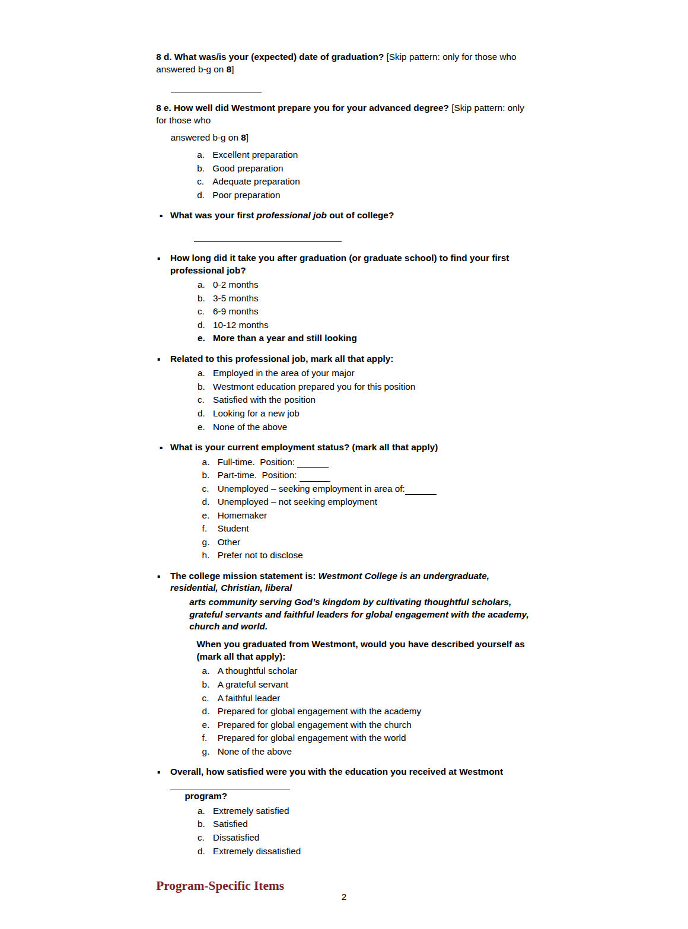8 d. What was/is your (expected) date of graduation? [Skip pattern: only for those who answered b-g on 8]
8 e. How well did Westmont prepare you for your advanced degree? [Skip pattern: only for those who
answered b-g on 8]
Excellent preparation
Good preparation
Adequate preparation
Poor preparation
What was your first professional job out of college?
How long did it take you after graduation (or graduate school) to find your first professional job?
0-2 months
3-5 months
6-9 months
10-12 months
More than a year and still looking
Related to this professional job, mark all that apply:
Employed in the area of your major
Westmont education prepared you for this position
Satisfied with the position
Looking for a new job
None of the above
What is your current employment status? (mark all that apply)
Full-time. Position:
Part-time. Position:
Unemployed – seeking employment in area of:
Unemployed – not seeking employment
Homemaker
Student
Other
Prefer not to disclose
The college mission statement is: Westmont College is an undergraduate, residential, Christian, liberal
arts community serving God’s kingdom by cultivating thoughtful scholars, grateful servants and faithful leaders for global engagement with the academy, church and world.
When you graduated from Westmont, would you have described yourself as (mark all that apply):
A thoughtful scholar
A grateful servant
A faithful leader
Prepared for global engagement with the academy
Prepared for global engagement with the church
Prepared for global engagement with the world
None of the above
Overall, how satisfied were you with the education you received at Westmont
program?
Extremely satisfied
Satisfied
Dissatisfied
Extremely dissatisfied
Program-Specific Items
2